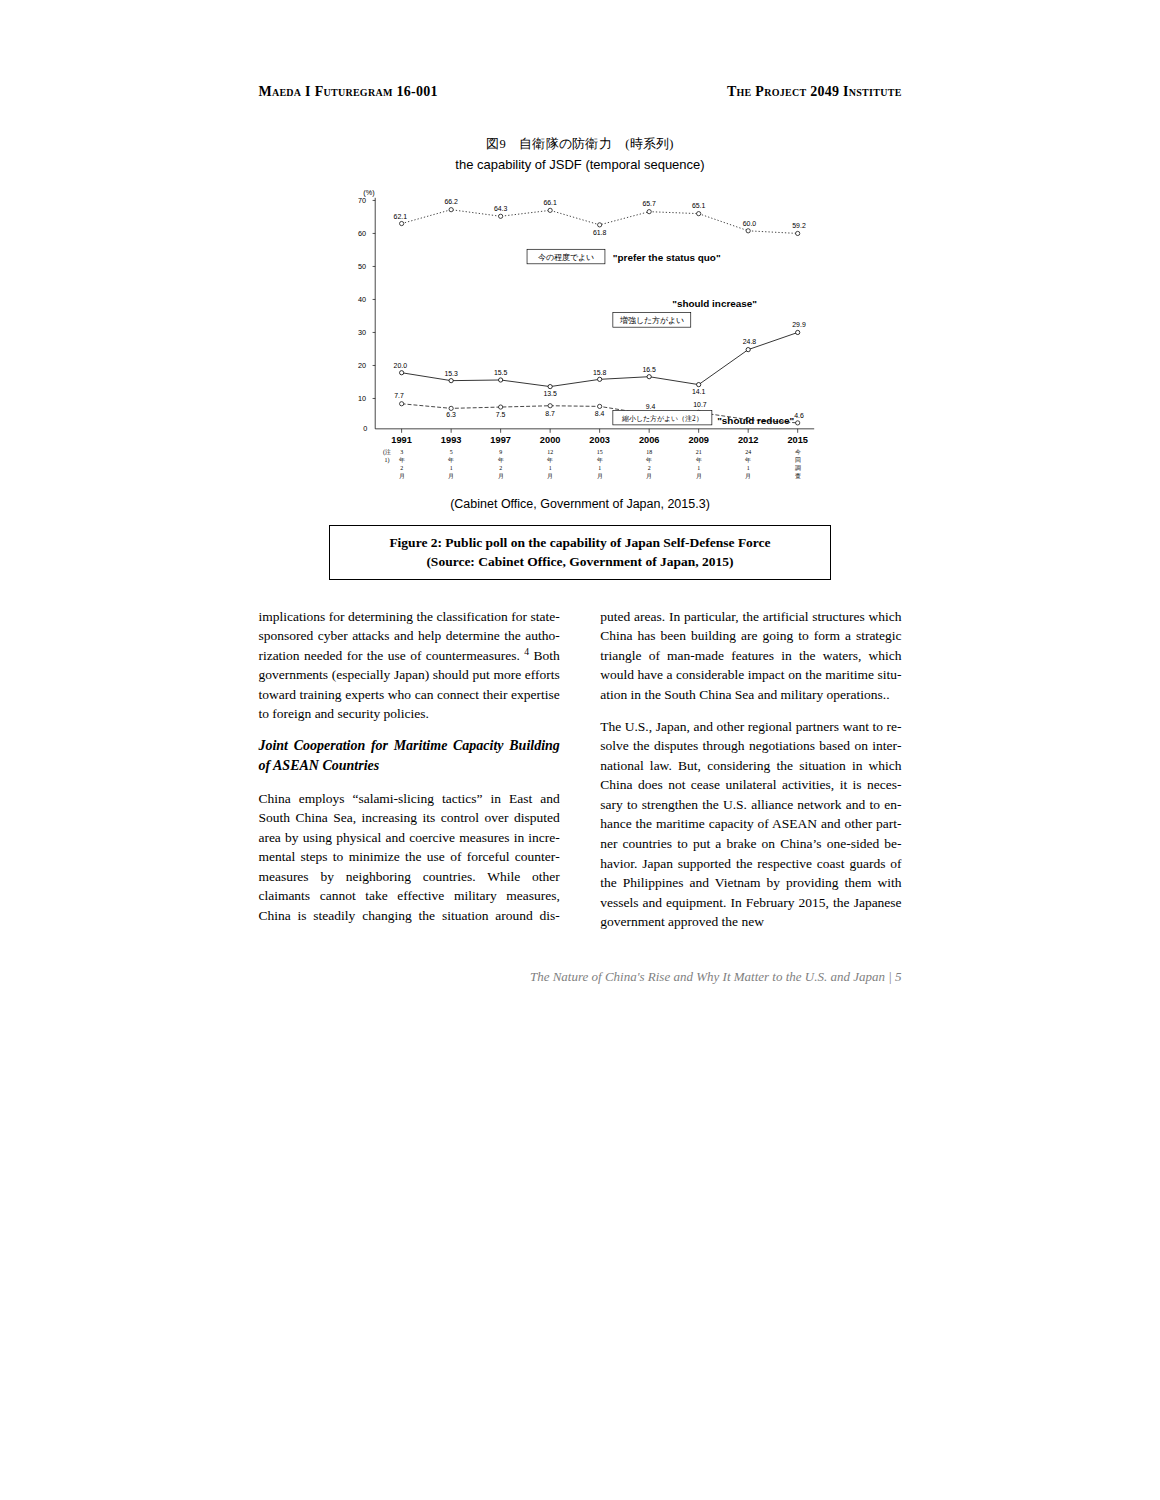Maeda I Futuregram 16-001
The Project 2049 Institute
図9　自衛隊の防衛力　(時系列)
the capability of JSDF (temporal sequence)
(%) 70 60 50 40 30 20 10 0 1991 1993 1997 2000 2003 2006 2009 2012 2015 3年2月 5年1月 9年2月 12年1月 15年1月 18年2月 21年1月 24年1月 今回調査 (注1) 62.1 66.2 64.3 66.1 61.8 65.7 65.1 60.0 59.2 20.0 15.3 15.5 13.5 15.8 16.5 14.1 24.8 29.9 7.7 6.3 7.5 8.7 8.4 9.4 10.7 4.6 今の程度でよい "prefer the status quo" "should increase" 増強した方がよい 縮小した方がよい（注2） "should reduce"
(Cabinet Office, Government of Japan, 2015.3)
Figure 2: Public poll on the capability of Japan Self-Defense Force
(Source: Cabinet Office, Government of Japan, 2015)
implications for determining the classification for state-sponsored cyber attacks and help determine the authorization needed for the use of countermeasures. 4 Both governments (especially Japan) should put more efforts toward training experts who can connect their expertise to foreign and security policies.
Joint Cooperation for Maritime Capacity Building of ASEAN Countries
China employs “salami-slicing tactics” in East and South China Sea, increasing its control over disputed area by using physical and coercive measures in incremental steps to minimize the use of forceful countermeasures by neighboring countries. While other claimants cannot take effective military measures, China is steadily changing the situation around disputed areas. In particular, the artificial structures which China has been building are going to form a strategic triangle of man-made features in the waters, which would have a considerable impact on the maritime situation in the South China Sea and military operations..
The U.S., Japan, and other regional partners want to resolve the disputes through negotiations based on international law. But, considering the situation in which China does not cease unilateral activities, it is necessary to strengthen the U.S. alliance network and to enhance the maritime capacity of ASEAN and other partner countries to put a brake on China’s one-sided behavior. Japan supported the respective coast guards of the Philippines and Vietnam by providing them with vessels and equipment. In February 2015, the Japanese government approved the new
The Nature of China's Rise and Why It Matter to the U.S. and Japan | 5